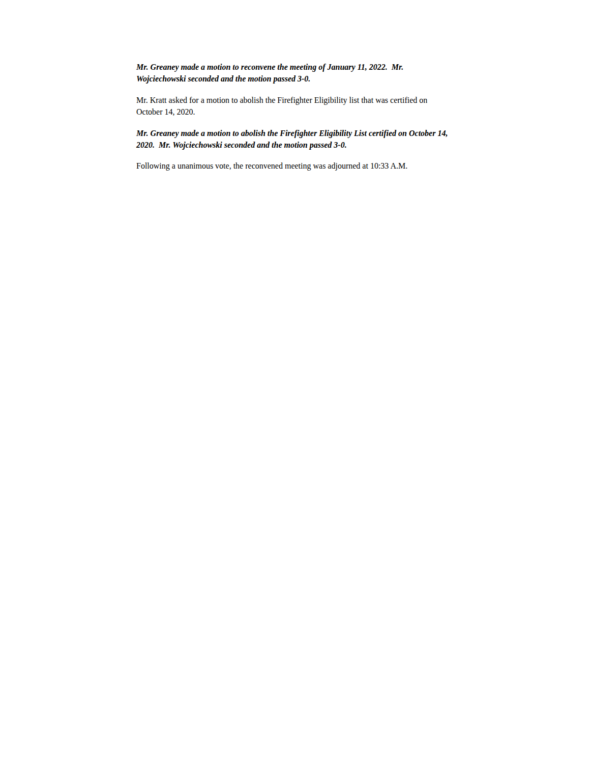Mr. Greaney made a motion to reconvene the meeting of January 11, 2022. Mr. Wojciechowski seconded and the motion passed 3-0.
Mr. Kratt asked for a motion to abolish the Firefighter Eligibility list that was certified on October 14, 2020.
Mr. Greaney made a motion to abolish the Firefighter Eligibility List certified on October 14, 2020. Mr. Wojciechowski seconded and the motion passed 3-0.
Following a unanimous vote, the reconvened meeting was adjourned at 10:33 A.M.